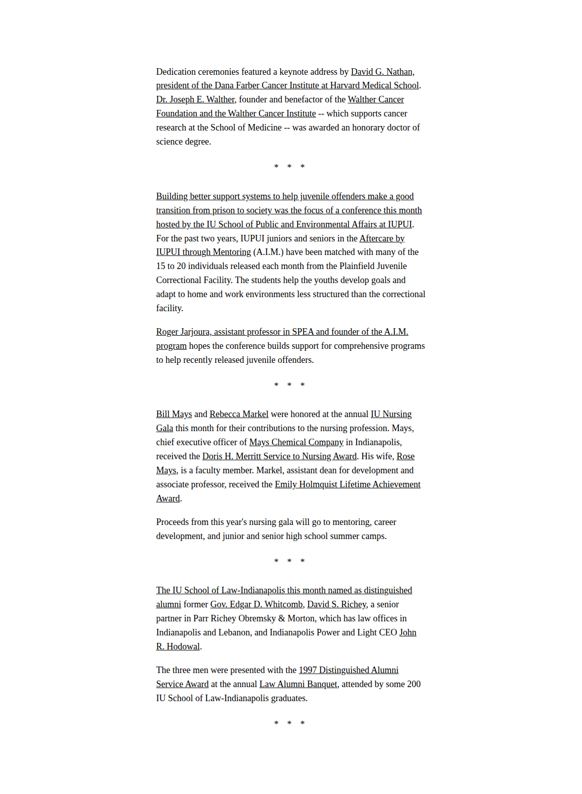Dedication ceremonies featured a keynote address by David G. Nathan, president of the Dana Farber Cancer Institute at Harvard Medical School. Dr. Joseph E. Walther, founder and benefactor of the Walther Cancer Foundation and the Walther Cancer Institute -- which supports cancer research at the School of Medicine -- was awarded an honorary doctor of science degree.
* * *
Building better support systems to help juvenile offenders make a good transition from prison to society was the focus of a conference this month hosted by the IU School of Public and Environmental Affairs at IUPUI. For the past two years, IUPUI juniors and seniors in the Aftercare by IUPUI through Mentoring (A.I.M.) have been matched with many of the 15 to 20 individuals released each month from the Plainfield Juvenile Correctional Facility. The students help the youths develop goals and adapt to home and work environments less structured than the correctional facility.
Roger Jarjoura, assistant professor in SPEA and founder of the A.I.M. program hopes the conference builds support for comprehensive programs to help recently released juvenile offenders.
* * *
Bill Mays and Rebecca Markel were honored at the annual IU Nursing Gala this month for their contributions to the nursing profession. Mays, chief executive officer of Mays Chemical Company in Indianapolis, received the Doris H. Merritt Service to Nursing Award. His wife, Rose Mays, is a faculty member. Markel, assistant dean for development and associate professor, received the Emily Holmquist Lifetime Achievement Award.
Proceeds from this year's nursing gala will go to mentoring, career development, and junior and senior high school summer camps.
* * *
The IU School of Law-Indianapolis this month named as distinguished alumni former Gov. Edgar D. Whitcomb, David S. Richey, a senior partner in Parr Richey Obremsky & Morton, which has law offices in Indianapolis and Lebanon, and Indianapolis Power and Light CEO John R. Hodowal.
The three men were presented with the 1997 Distinguished Alumni Service Award at the annual Law Alumni Banquet, attended by some 200 IU School of Law-Indianapolis graduates.
* * *